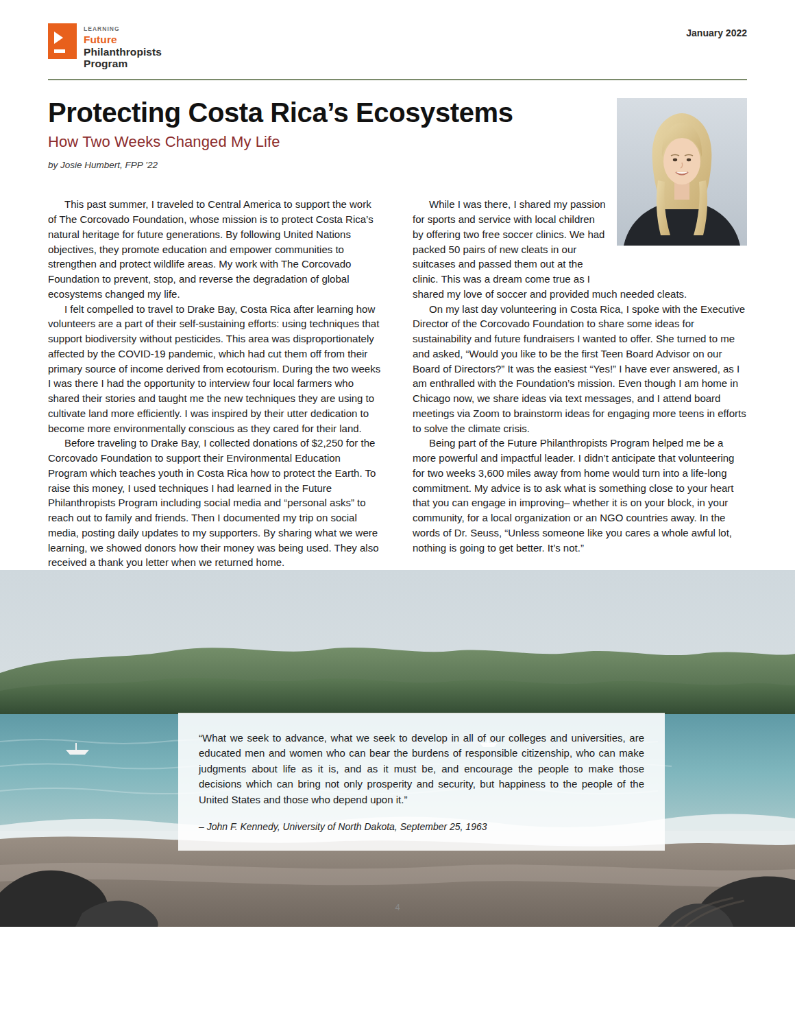Learning
Future
Philanthropists
Program
January 2022
Protecting Costa Rica’s Ecosystems
How Two Weeks Changed My Life
by Josie Humbert, FPP ’22
This past summer, I traveled to Central America to support the work of The Corcovado Foundation, whose mission is to protect Costa Rica’s natural heritage for future generations. By following United Nations objectives, they promote education and empower communities to strengthen and protect wildlife areas. My work with The Corcovado Foundation to prevent, stop, and reverse the degradation of global ecosystems changed my life.
I felt compelled to travel to Drake Bay, Costa Rica after learning how volunteers are a part of their self-sustaining efforts: using techniques that support biodiversity without pesticides. This area was disproportionately affected by the COVID-19 pandemic, which had cut them off from their primary source of income derived from ecotourism. During the two weeks I was there I had the opportunity to interview four local farmers who shared their stories and taught me the new techniques they are using to cultivate land more efficiently. I was inspired by their utter dedication to become more environmentally conscious as they cared for their land.
Before traveling to Drake Bay, I collected donations of $2,250 for the Corcovado Foundation to support their Environmental Education Program which teaches youth in Costa Rica how to protect the Earth. To raise this money, I used techniques I had learned in the Future Philanthropists Program including social media and “personal asks” to reach out to family and friends. Then I documented my trip on social media, posting daily updates to my supporters. By sharing what we were learning, we showed donors how their money was being used. They also received a thank you letter when we returned home.
While I was there, I shared my passion for sports and service with local children by offering two free soccer clinics. We had packed 50 pairs of new cleats in our suitcases and passed them out at the clinic. This was a dream come true as I shared my love of soccer and provided much needed cleats.
On my last day volunteering in Costa Rica, I spoke with the Executive Director of the Corcovado Foundation to share some ideas for sustainability and future fundraisers I wanted to offer. She turned to me and asked, “Would you like to be the first Teen Board Advisor on our Board of Directors?” It was the easiest “Yes!” I have ever answered, as I am enthralled with the Foundation’s mission. Even though I am home in Chicago now, we share ideas via text messages, and I attend board meetings via Zoom to brainstorm ideas for engaging more teens in efforts to solve the climate crisis.
Being part of the Future Philanthropists Program helped me be a more powerful and impactful leader. I didn’t anticipate that volunteering for two weeks 3,600 miles away from home would turn into a life-long commitment. My advice is to ask what is something close to your heart that you can engage in improving– whether it is on your block, in your community, for a local organization or an NGO countries away. In the words of Dr. Seuss, “Unless someone like you cares a whole awful lot, nothing is going to get better. It’s not.”
“What we seek to advance, what we seek to develop in all of our colleges and universities, are educated men and women who can bear the burdens of responsible citizenship, who can make judgments about life as it is, and as it must be, and encourage the people to make those decisions which can bring not only prosperity and security, but happiness to the people of the United States and those who depend upon it.”
– John F. Kennedy, University of North Dakota, September 25, 1963
4